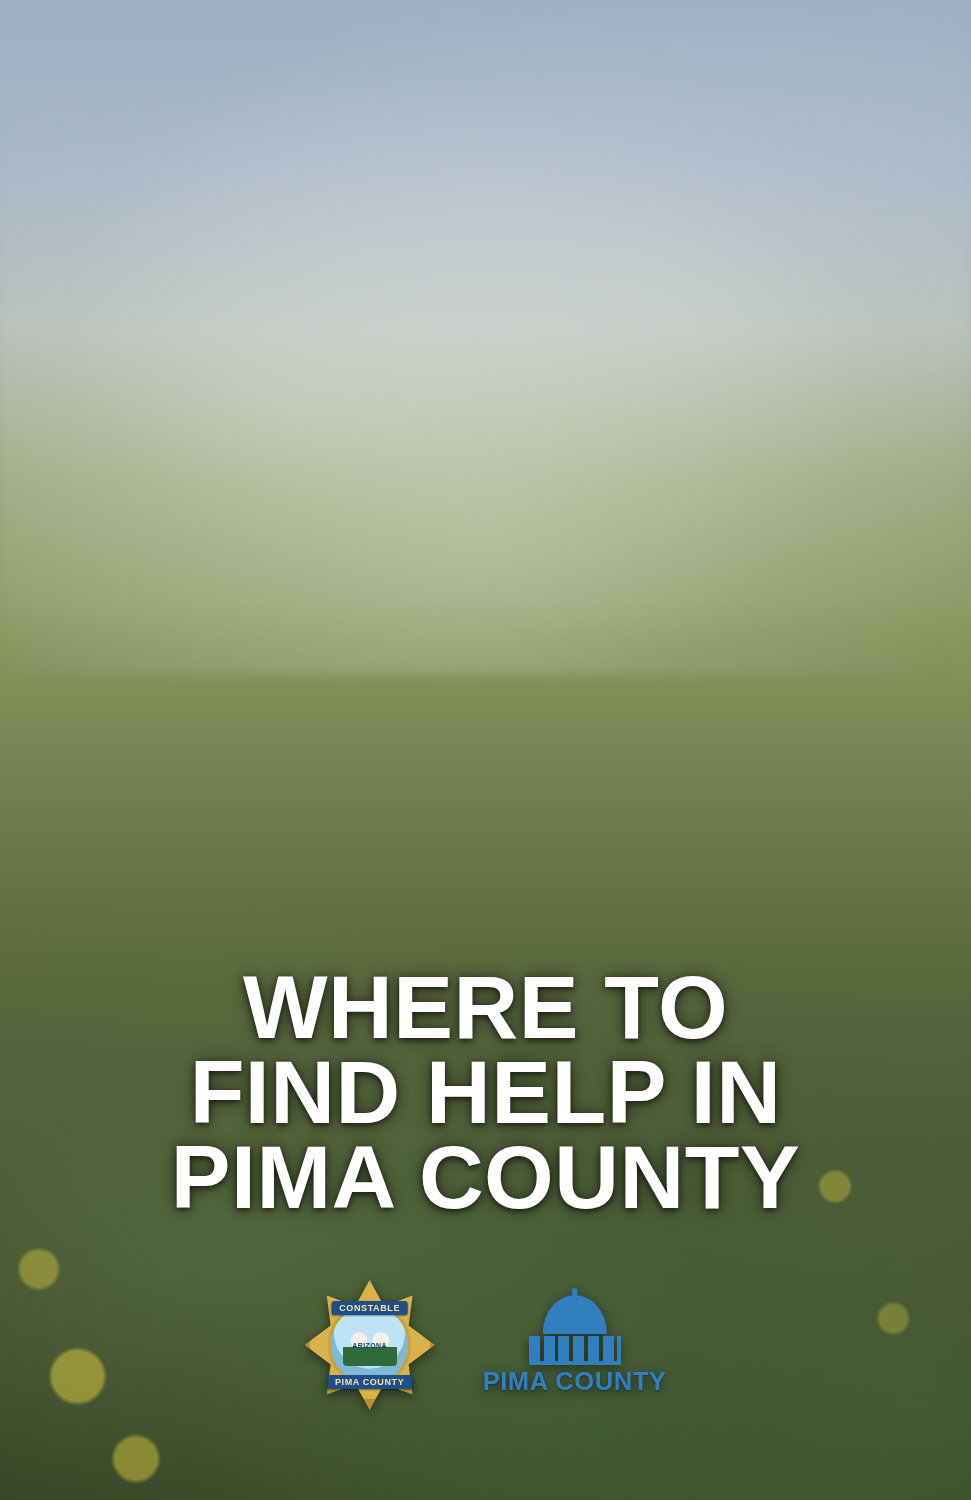Where to Find Help in Pima County
Constable Arizona Pima County
Pima County